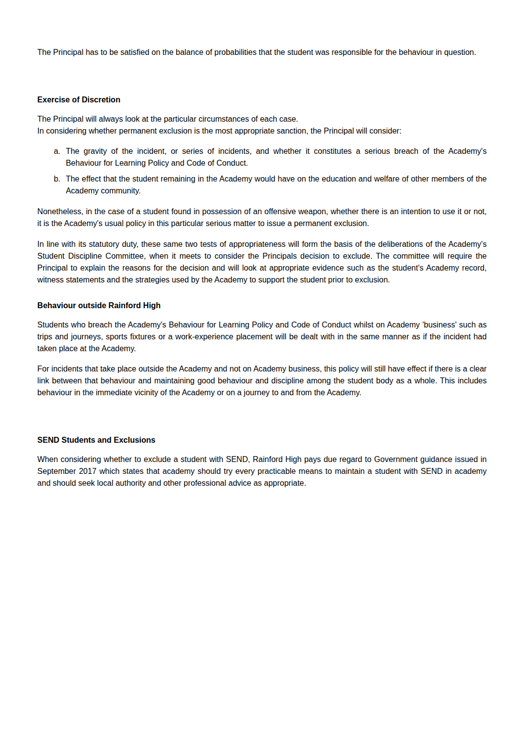The Principal has to be satisfied on the balance of probabilities that the student was responsible for the behaviour in question.
Exercise of Discretion
The Principal will always look at the particular circumstances of each case.
In considering whether permanent exclusion is the most appropriate sanction, the Principal will consider:
The gravity of the incident, or series of incidents, and whether it constitutes a serious breach of the Academy's Behaviour for Learning Policy and Code of Conduct.
The effect that the student remaining in the Academy would have on the education and welfare of other members of the Academy community.
Nonetheless, in the case of a student found in possession of an offensive weapon, whether there is an intention to use it or not, it is the Academy's usual policy in this particular serious matter to issue a permanent exclusion.
In line with its statutory duty, these same two tests of appropriateness will form the basis of the deliberations of the Academy's Student Discipline Committee, when it meets to consider the Principals decision to exclude. The committee will require the Principal to explain the reasons for the decision and will look at appropriate evidence such as the student's Academy record, witness statements and the strategies used by the Academy to support the student prior to exclusion.
Behaviour outside Rainford High
Students who breach the Academy's Behaviour for Learning Policy and Code of Conduct whilst on Academy 'business' such as trips and journeys, sports fixtures or a work-experience placement will be dealt with in the same manner as if the incident had taken place at the Academy.
For incidents that take place outside the Academy and not on Academy business, this policy will still have effect if there is a clear link between that behaviour and maintaining good behaviour and discipline among the student body as a whole. This includes behaviour in the immediate vicinity of the Academy or on a journey to and from the Academy.
SEND Students and Exclusions
When considering whether to exclude a student with SEND, Rainford High pays due regard to Government guidance issued in September 2017 which states that academy should try every practicable means to maintain a student with SEND in academy and should seek local authority and other professional advice as appropriate.